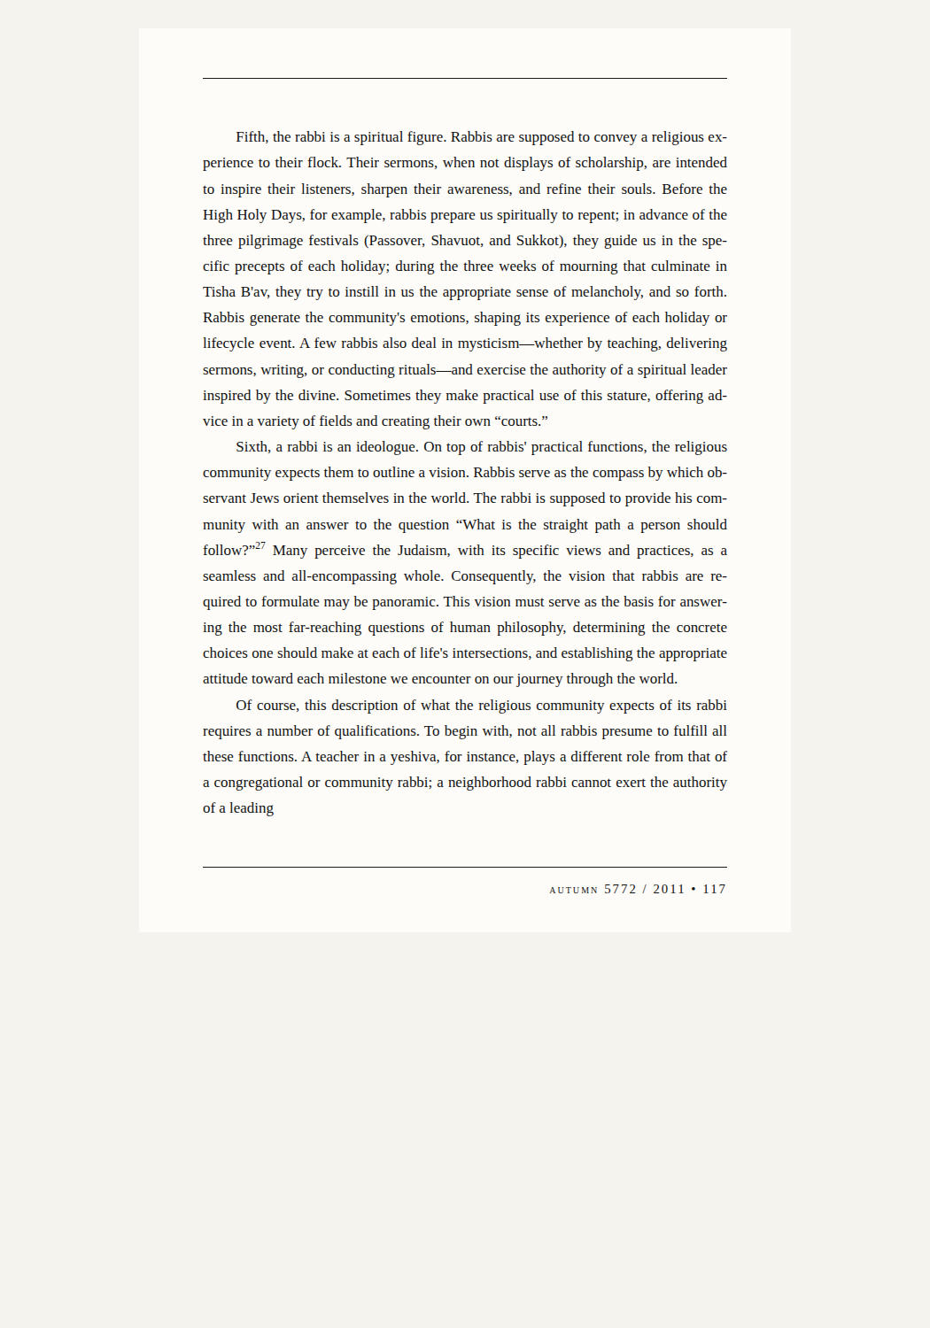Fifth, the rabbi is a spiritual figure. Rabbis are supposed to convey a religious experience to their flock. Their sermons, when not displays of scholarship, are intended to inspire their listeners, sharpen their awareness, and refine their souls. Before the High Holy Days, for example, rabbis prepare us spiritually to repent; in advance of the three pilgrimage festivals (Passover, Shavuot, and Sukkot), they guide us in the specific precepts of each holiday; during the three weeks of mourning that culminate in Tisha B'av, they try to instill in us the appropriate sense of melancholy, and so forth. Rabbis generate the community's emotions, shaping its experience of each holiday or lifecycle event. A few rabbis also deal in mysticism—whether by teaching, delivering sermons, writing, or conducting rituals—and exercise the authority of a spiritual leader inspired by the divine. Sometimes they make practical use of this stature, offering advice in a variety of fields and creating their own “courts.”
Sixth, a rabbi is an ideologue. On top of rabbis' practical functions, the religious community expects them to outline a vision. Rabbis serve as the compass by which observant Jews orient themselves in the world. The rabbi is supposed to provide his community with an answer to the question “What is the straight path a person should follow?”27 Many perceive the Judaism, with its specific views and practices, as a seamless and all-encompassing whole. Consequently, the vision that rabbis are required to formulate may be panoramic. This vision must serve as the basis for answering the most far-reaching questions of human philosophy, determining the concrete choices one should make at each of life's intersections, and establishing the appropriate attitude toward each milestone we encounter on our journey through the world.
Of course, this description of what the religious community expects of its rabbi requires a number of qualifications. To begin with, not all rabbis presume to fulfill all these functions. A teacher in a yeshiva, for instance, plays a different role from that of a congregational or community rabbi; a neighborhood rabbi cannot exert the authority of a leading
autumn 5772 / 2011 • 117